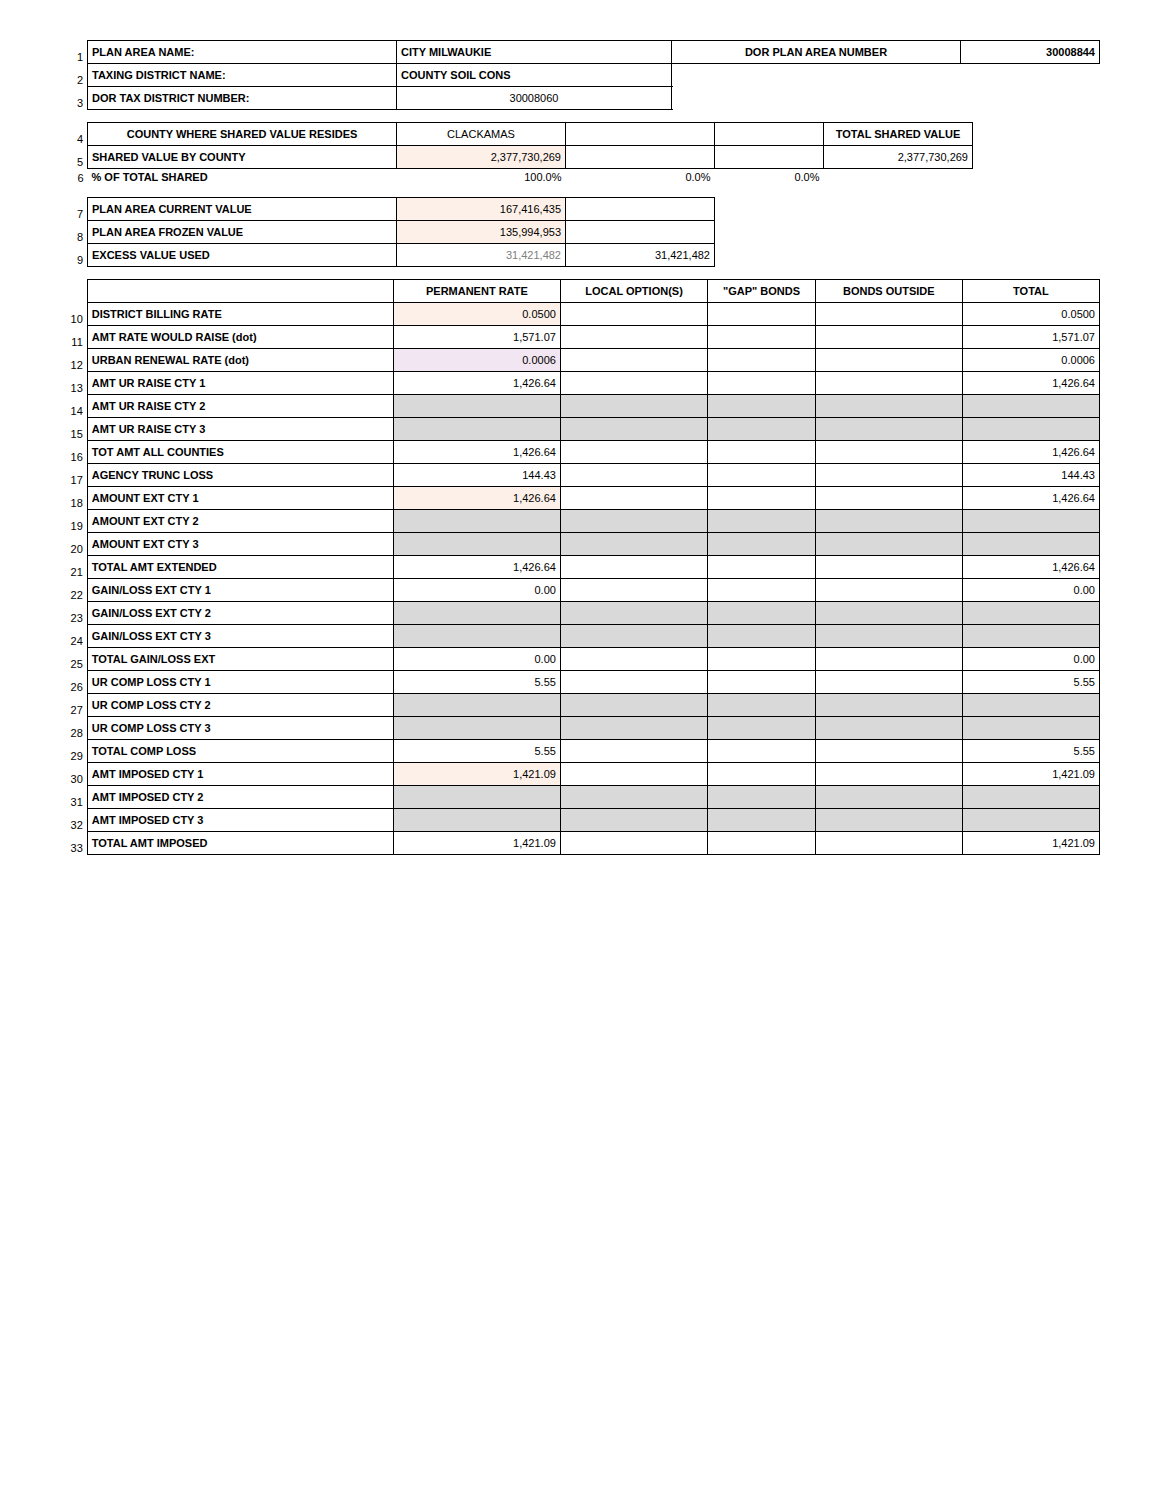| 1 | PLAN AREA NAME: | CITY MILWAUKIE | DOR PLAN AREA NUMBER | 30008844 |
| 2 | TAXING DISTRICT NAME: | COUNTY SOIL CONS | | |
| 3 | DOR TAX DISTRICT NUMBER: | 30008060 | | |
| 4 | COUNTY WHERE SHARED VALUE RESIDES | CLACKAMAS | | | TOTAL SHARED VALUE |
| 5 | SHARED VALUE BY COUNTY | 2,377,730,269 | | | 2,377,730,269 |
| 6 | % OF TOTAL SHARED | 100.0% | 0.0% | 0.0% | |
| 7 | PLAN AREA CURRENT VALUE | 167,416,435 | |
| 8 | PLAN AREA FROZEN VALUE | 135,994,953 | |
| 9 | EXCESS VALUE USED | 31,421,482 | 31,421,482 |
| | | PERMANENT RATE | LOCAL OPTION(S) | "GAP" BONDS | BONDS OUTSIDE | TOTAL |
| 10 | DISTRICT BILLING RATE | 0.0500 | | | | 0.0500 |
| 11 | AMT RATE WOULD RAISE (dot) | 1,571.07 | | | | 1,571.07 |
| 12 | URBAN RENEWAL RATE (dot) | 0.0006 | | | | 0.0006 |
| 13 | AMT UR RAISE CTY 1 | 1,426.64 | | | | 1,426.64 |
| 14 | AMT UR RAISE CTY 2 | | | | | |
| 15 | AMT UR RAISE CTY 3 | | | | | |
| 16 | TOT AMT ALL COUNTIES | 1,426.64 | | | | 1,426.64 |
| 17 | AGENCY TRUNC LOSS | 144.43 | | | | 144.43 |
| 18 | AMOUNT EXT CTY 1 | 1,426.64 | | | | 1,426.64 |
| 19 | AMOUNT EXT CTY 2 | | | | | |
| 20 | AMOUNT EXT CTY 3 | | | | | |
| 21 | TOTAL AMT EXTENDED | 1,426.64 | | | | 1,426.64 |
| 22 | GAIN/LOSS EXT CTY 1 | 0.00 | | | | 0.00 |
| 23 | GAIN/LOSS EXT CTY 2 | | | | | |
| 24 | GAIN/LOSS EXT CTY 3 | | | | | |
| 25 | TOTAL GAIN/LOSS EXT | 0.00 | | | | 0.00 |
| 26 | UR COMP LOSS CTY 1 | 5.55 | | | | 5.55 |
| 27 | UR COMP LOSS CTY 2 | | | | | |
| 28 | UR COMP LOSS CTY 3 | | | | | |
| 29 | TOTAL COMP LOSS | 5.55 | | | | 5.55 |
| 30 | AMT IMPOSED CTY 1 | 1,421.09 | | | | 1,421.09 |
| 31 | AMT IMPOSED CTY 2 | | | | | |
| 32 | AMT IMPOSED CTY 3 | | | | | |
| 33 | TOTAL AMT IMPOSED | 1,421.09 | | | | 1,421.09 |